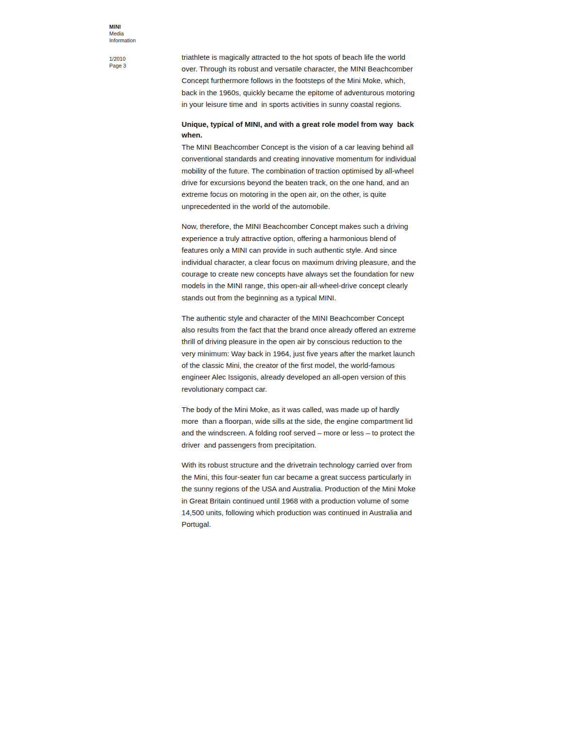MINI
Media
Information
1/2010
Page 3
triathlete is magically attracted to the hot spots of beach life the world over. Through its robust and versatile character, the MINI Beachcomber Concept furthermore follows in the footsteps of the Mini Moke, which, back in the 1960s, quickly became the epitome of adventurous motoring in your leisure time and in sports activities in sunny coastal regions.
Unique, typical of MINI, and with a great role model from way back when.
The MINI Beachcomber Concept is the vision of a car leaving behind all conventional standards and creating innovative momentum for individual mobility of the future. The combination of traction optimised by all-wheel drive for excursions beyond the beaten track, on the one hand, and an extreme focus on motoring in the open air, on the other, is quite unprecedented in the world of the automobile.
Now, therefore, the MINI Beachcomber Concept makes such a driving experience a truly attractive option, offering a harmonious blend of features only a MINI can provide in such authentic style. And since individual character, a clear focus on maximum driving pleasure, and the courage to create new concepts have always set the foundation for new models in the MINI range, this open-air all-wheel-drive concept clearly stands out from the beginning as a typical MINI.
The authentic style and character of the MINI Beachcomber Concept also results from the fact that the brand once already offered an extreme thrill of driving pleasure in the open air by conscious reduction to the very minimum: Way back in 1964, just five years after the market launch of the classic Mini, the creator of the first model, the world-famous engineer Alec Issigonis, already developed an all-open version of this revolutionary compact car.
The body of the Mini Moke, as it was called, was made up of hardly more than a floorpan, wide sills at the side, the engine compartment lid and the windscreen. A folding roof served – more or less – to protect the driver and passengers from precipitation.
With its robust structure and the drivetrain technology carried over from the Mini, this four-seater fun car became a great success particularly in the sunny regions of the USA and Australia. Production of the Mini Moke in Great Britain continued until 1968 with a production volume of some 14,500 units, following which production was continued in Australia and Portugal.